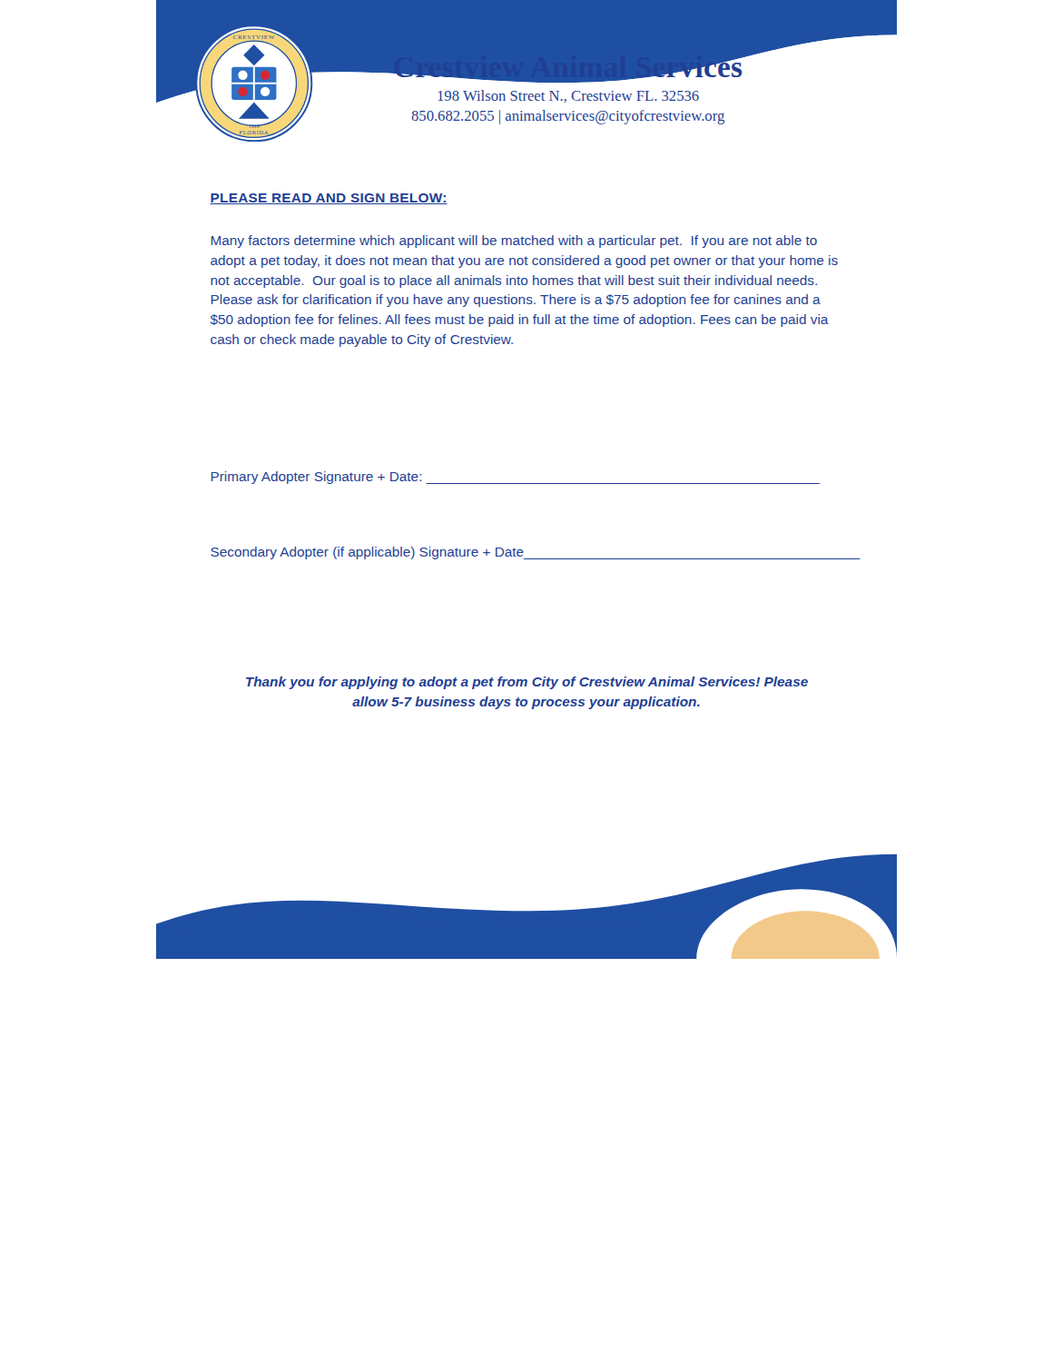CRESTVIEW FLORIDA 1916
Crestview Animal Services
198 Wilson Street N., Crestview FL. 32536
850.682.2055 | animalservices@cityofcrestview.org
PLEASE READ AND SIGN BELOW:
Many factors determine which applicant will be matched with a particular pet. If you are not able to adopt a pet today, it does not mean that you are not considered a good pet owner or that your home is not acceptable. Our goal is to place all animals into homes that will best suit their individual needs. Please ask for clarification if you have any questions. There is a $75 adoption fee for canines and a $50 adoption fee for felines. All fees must be paid in full at the time of adoption. Fees can be paid via cash or check made payable to City of Crestview.
Primary Adopter Signature + Date: _______________________________________________________
Secondary Adopter (if applicable) Signature + Date_______________________________________________
Thank you for applying to adopt a pet from City of Crestview Animal Services! Please allow 5-7 business days to process your application.